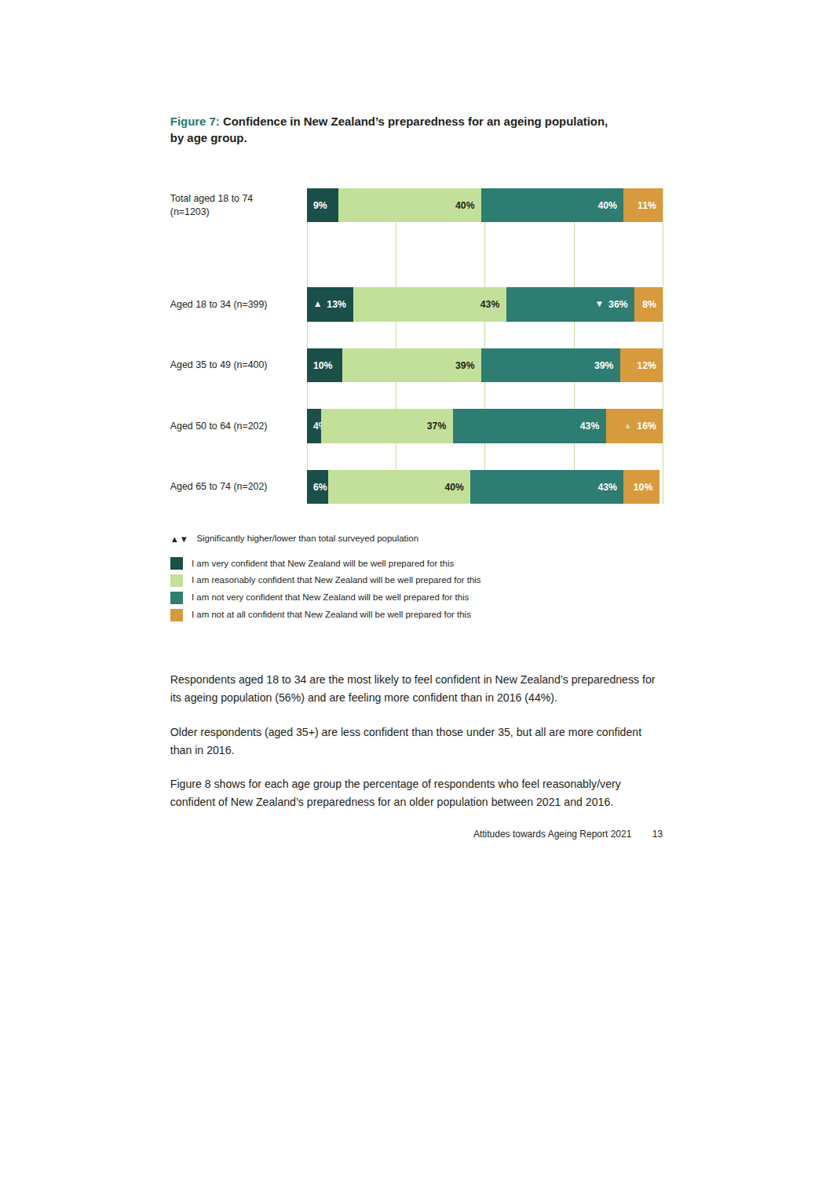Figure 7: Confidence in New Zealand’s preparedness for an ageing population, by age group.
Total aged 18 to 74
(n=1203)
9%
40%
40%
11%
Aged 18 to 34 (n=399)
▲13%
43%
▼36%
8%
Aged 35 to 49 (n=400)
10%
39%
39%
12%
Aged 50 to 64 (n=202)
4%
37%
43%
▲16%
Aged 65 to 74 (n=202)
6%
40%
43%
10%
▲▼Significantly higher/lower than total surveyed population
I am very confident that New Zealand will be well prepared for this
I am reasonably confident that New Zealand will be well prepared for this
I am not very confident that New Zealand will be well prepared for this
I am not at all confident that New Zealand will be well prepared for this
Respondents aged 18 to 34 are the most likely to feel confident in New Zealand’s preparedness for its ageing population (56%) and are feeling more confident than in 2016 (44%).
Older respondents (aged 35+) are less confident than those under 35, but all are more confident than in 2016.
Figure 8 shows for each age group the percentage of respondents who feel reasonably/very confident of New Zealand’s preparedness for an older population between 2021 and 2016.
Attitudes towards Ageing Report 2021 13